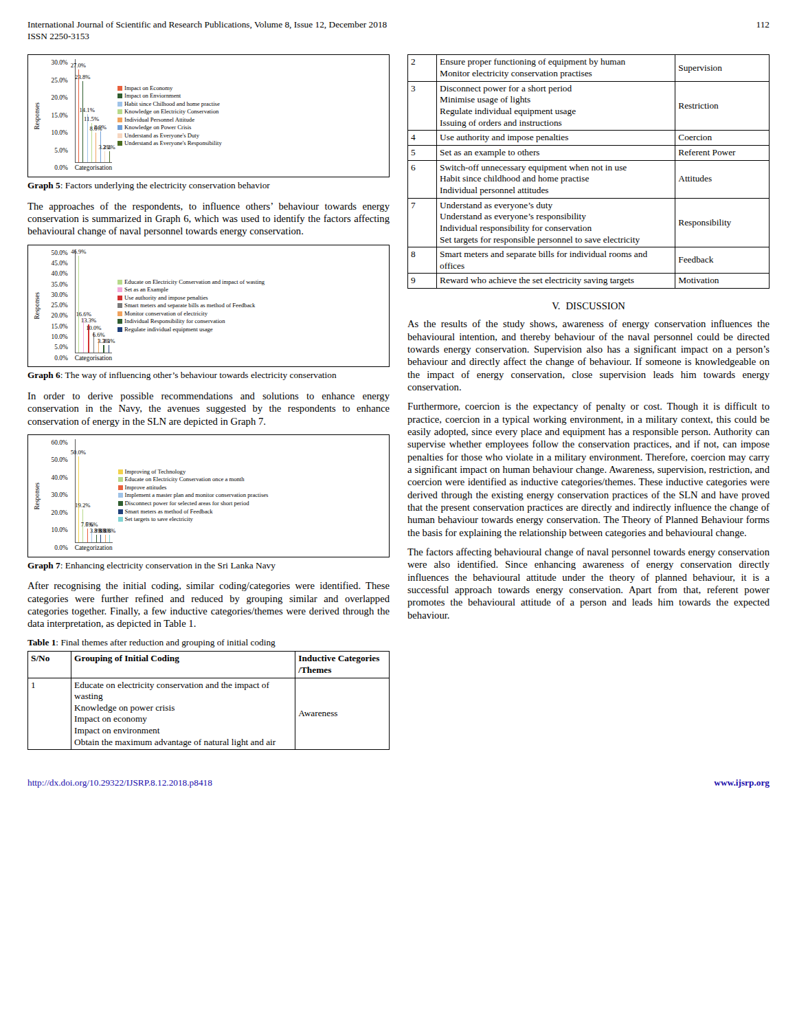112 International Journal of Scientific and Research Publications, Volume 8, Issue 12, December 2018 ISSN 2250-3153
Responses
30.0%
25.0%
20.0%
15.0%
10.0%
5.0%
0.0%
27.0%
23.8%
14.1%
11.5%
8.6%
8.9%
3.2%
3.2%
Categorisation
Impact on Economy
Impact on Enviornment
Habit since Chilhood and home practise
Knowledge on Electricity Conservation
Individual Personnel Attitude
Knowledge on Power Crisis
Understand as Everyone's Duty
Understand as Everyone's Responsibility
Graph 5: Factors underlying the electricity conservation behavior
The approaches of the respondents, to influence others’ behaviour towards energy conservation is summarized in Graph 6, which was used to identify the factors affecting behavioural change of naval personnel towards energy conservation.
Responses
50.0%
45.0%
40.0%
35.0%
30.0%
25.0%
20.0%
15.0%
10.0%
5.0%
0.0%
46.9%
16.6%
13.3%
10.0%
6.6%
3.3%
3.3%
Categorisation
Educate on Electricity Conservation and impact of wasting
Set as an Example
Use authority and impose penalties
Smart meters and separate bills as method of Feedback
Monitor conservation of electricity
Individual Responsibility for conservation
Regulate individual equipment usage
Graph 6: The way of influencing other’s behaviour towards electricity conservation
In order to derive possible recommendations and solutions to enhance energy conservation in the Navy, the avenues suggested by the respondents to enhance conservation of energy in the SLN are depicted in Graph 7.
Responses
60.0%
50.0%
40.0%
30.0%
20.0%
10.0%
0.0%
50.0%
19.2%
7.6%
7.6%
3.8%
3.8%
3.8%
3.8%
Categorization
Improving of Technology
Educate on Electricity Conservation once a month
Improve attitudes
Implement a master plan and monitor conservation practises
Disconnect power for selected areas for short period
Smart meters as method of Feedback
Set targets to save electricity
Graph 7: Enhancing electricity conservation in the Sri Lanka Navy
After recognising the initial coding, similar coding/categories were identified. These categories were further refined and reduced by grouping similar and overlapped categories together. Finally, a few inductive categories/themes were derived through the data interpretation, as depicted in Table 1.
Table 1: Final themes after reduction and grouping of initial coding
| S/No | Grouping of Initial Coding | Inductive Categories /Themes |
| --- | --- | --- |
| 1 | Educate on electricity conservation and the impact of wasting Knowledge on power crisis Impact on economy Impact on environment Obtain the maximum advantage of natural light and air | Awareness |
| 2 | Ensure proper functioning of equipment by human Monitor electricity conservation practises | Supervision |
| 3 | Disconnect power for a short period Minimise usage of lights Regulate individual equipment usage Issuing of orders and instructions | Restriction |
| 4 | Use authority and impose penalties | Coercion |
| 5 | Set as an example to others | Referent Power |
| 6 | Switch-off unnecessary equipment when not in use Habit since childhood and home practise Individual personnel attitudes | Attitudes |
| 7 | Understand as everyone’s duty Understand as everyone’s responsibility Individual responsibility for conservation Set targets for responsible personnel to save electricity | Responsibility |
| 8 | Smart meters and separate bills for individual rooms and offices | Feedback |
| 9 | Reward who achieve the set electricity saving targets | Motivation |
V. DISCUSSION
As the results of the study shows, awareness of energy conservation influences the behavioural intention, and thereby behaviour of the naval personnel could be directed towards energy conservation. Supervision also has a significant impact on a person’s behaviour and directly affect the change of behaviour. If someone is knowledgeable on the impact of energy conservation, close supervision leads him towards energy conservation.
Furthermore, coercion is the expectancy of penalty or cost. Though it is difficult to practice, coercion in a typical working environment, in a military context, this could be easily adopted, since every place and equipment has a responsible person. Authority can supervise whether employees follow the conservation practices, and if not, can impose penalties for those who violate in a military environment. Therefore, coercion may carry a significant impact on human behaviour change. Awareness, supervision, restriction, and coercion were identified as inductive categories/themes. These inductive categories were derived through the existing energy conservation practices of the SLN and have proved that the present conservation practices are directly and indirectly influence the change of human behaviour towards energy conservation. The Theory of Planned Behaviour forms the basis for explaining the relationship between categories and behavioural change.
The factors affecting behavioural change of naval personnel towards energy conservation were also identified. Since enhancing awareness of energy conservation directly influences the behavioural attitude under the theory of planned behaviour, it is a successful approach towards energy conservation. Apart from that, referent power promotes the behavioural attitude of a person and leads him towards the expected behaviour.
http://dx.doi.org/10.29322/IJSRP.8.12.2018.p8418
www.ijsrp.org